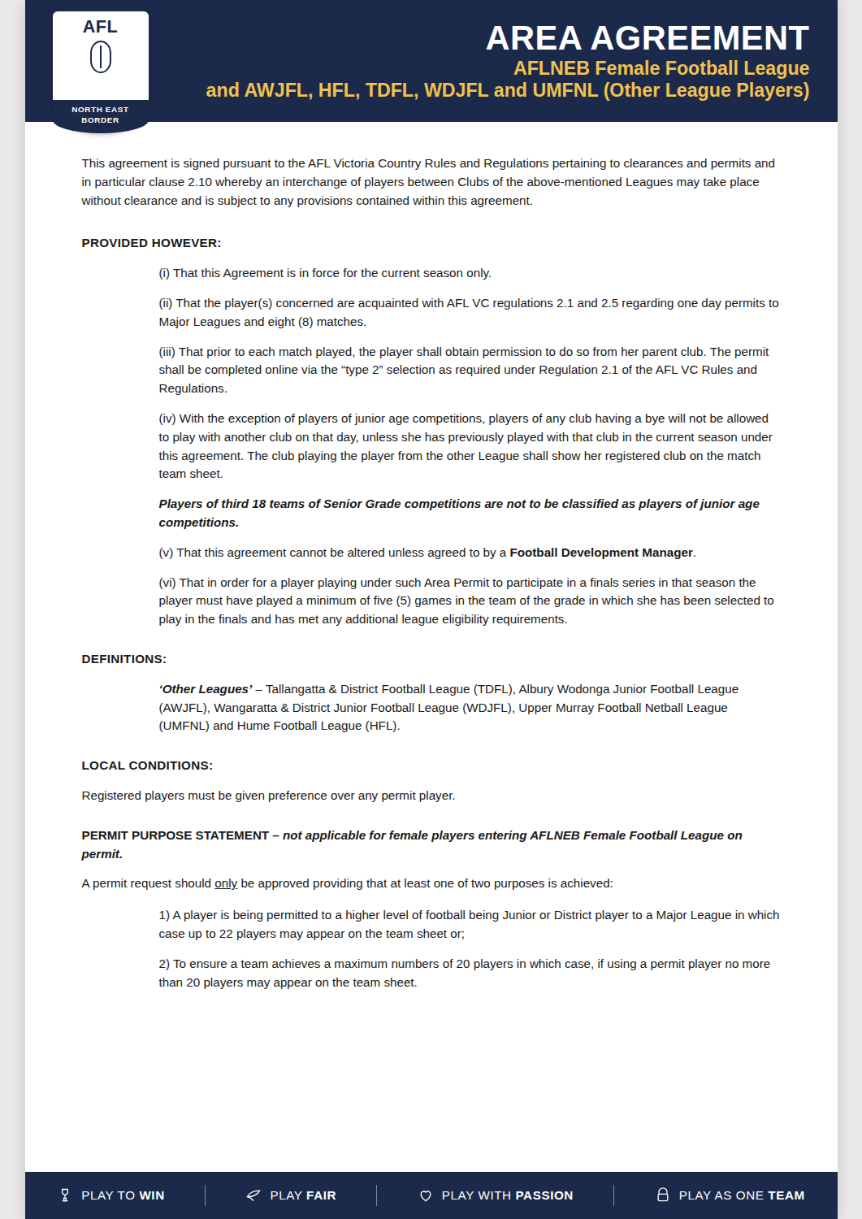AFL
NORTH EAST
BORDER
Area Agreement
AFLNEB Female Football League
and AWJFL, HFL, TDFL, WDJFL and UMFNL (Other League Players)
This agreement is signed pursuant to the AFL Victoria Country Rules and Regulations pertaining to clearances and permits and in particular clause 2.10 whereby an interchange of players between Clubs of the above-mentioned Leagues may take place without clearance and is subject to any provisions contained within this agreement.
Provided however:
(i) That this Agreement is in force for the current season only.
(ii) That the player(s) concerned are acquainted with AFL VC regulations 2.1 and 2.5 regarding one day permits to Major Leagues and eight (8) matches.
(iii) That prior to each match played, the player shall obtain permission to do so from her parent club. The permit shall be completed online via the “type 2” selection as required under Regulation 2.1 of the AFL VC Rules and Regulations.
(iv) With the exception of players of junior age competitions, players of any club having a bye will not be allowed to play with another club on that day, unless she has previously played with that club in the current season under this agreement. The club playing the player from the other League shall show her registered club on the match team sheet.
Players of third 18 teams of Senior Grade competitions are not to be classified as players of junior age competitions.
(v) That this agreement cannot be altered unless agreed to by a Football Development Manager.
(vi) That in order for a player playing under such Area Permit to participate in a finals series in that season the player must have played a minimum of five (5) games in the team of the grade in which she has been selected to play in the finals and has met any additional league eligibility requirements.
Definitions:
‘Other Leagues’ – Tallangatta & District Football League (TDFL), Albury Wodonga Junior Football League (AWJFL), Wangaratta & District Junior Football League (WDJFL), Upper Murray Football Netball League (UMFNL) and Hume Football League (HFL).
Local conditions:
Registered players must be given preference over any permit player.
PERMIT PURPOSE STATEMENT – not applicable for female players entering AFLNEB Female Football League on permit.
A permit request should only be approved providing that at least one of two purposes is achieved:
1) A player is being permitted to a higher level of football being Junior or District player to a Major League in which case up to 22 players may appear on the team sheet or;
2) To ensure a team achieves a maximum numbers of 20 players in which case, if using a permit player no more than 20 players may appear on the team sheet.
Play to Win
Play Fair
Play with Passion
Play as one Team